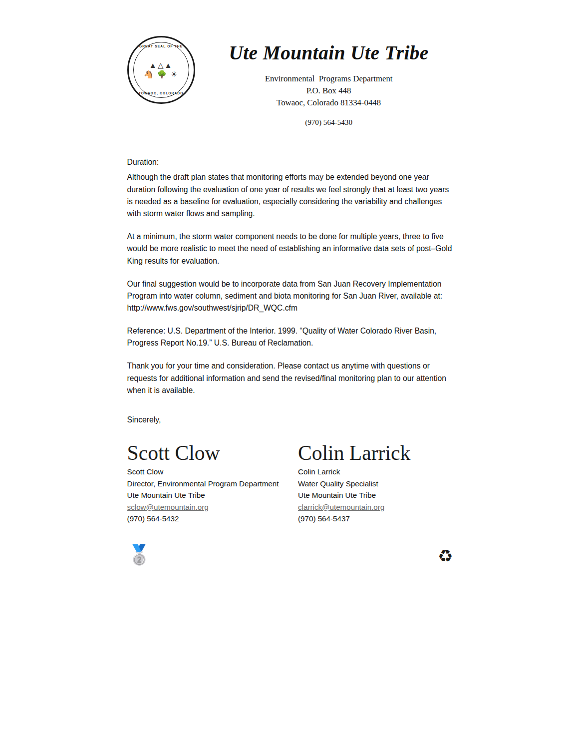The Great Seal of the Ute
▲△▲ 🐴 🌳 ☀
Towaoc, Colorado
Ute Mountain Ute Tribe
Environmental Programs Department
P.O. Box 448
Towaoc, Colorado 81334-0448
(970) 564-5430
Duration:
Although the draft plan states that monitoring efforts may be extended beyond one year duration following the evaluation of one year of results we feel strongly that at least two years is needed as a baseline for evaluation, especially considering the variability and challenges with storm water flows and sampling.
At a minimum, the storm water component needs to be done for multiple years, three to five would be more realistic to meet the need of establishing an informative data sets of post–Gold King results for evaluation.
Our final suggestion would be to incorporate data from San Juan Recovery Implementation Program into water column, sediment and biota monitoring for San Juan River, available at: http://www.fws.gov/southwest/sjrip/DR_WQC.cfm
Reference: U.S. Department of the Interior. 1999. “Quality of Water Colorado River Basin, Progress Report No.19.” U.S. Bureau of Reclamation.
Thank you for your time and consideration. Please contact us anytime with questions or requests for additional information and send the revised/final monitoring plan to our attention when it is available.
Sincerely,
Scott Clow
Scott Clow
Director, Environmental Program Department
Ute Mountain Ute Tribe
sclow@utemountain.org
(970) 564-5432
Colin Larrick
Colin Larrick
Water Quality Specialist
Ute Mountain Ute Tribe
clarrick@utemountain.org
(970) 564-5437
🥈 ♻